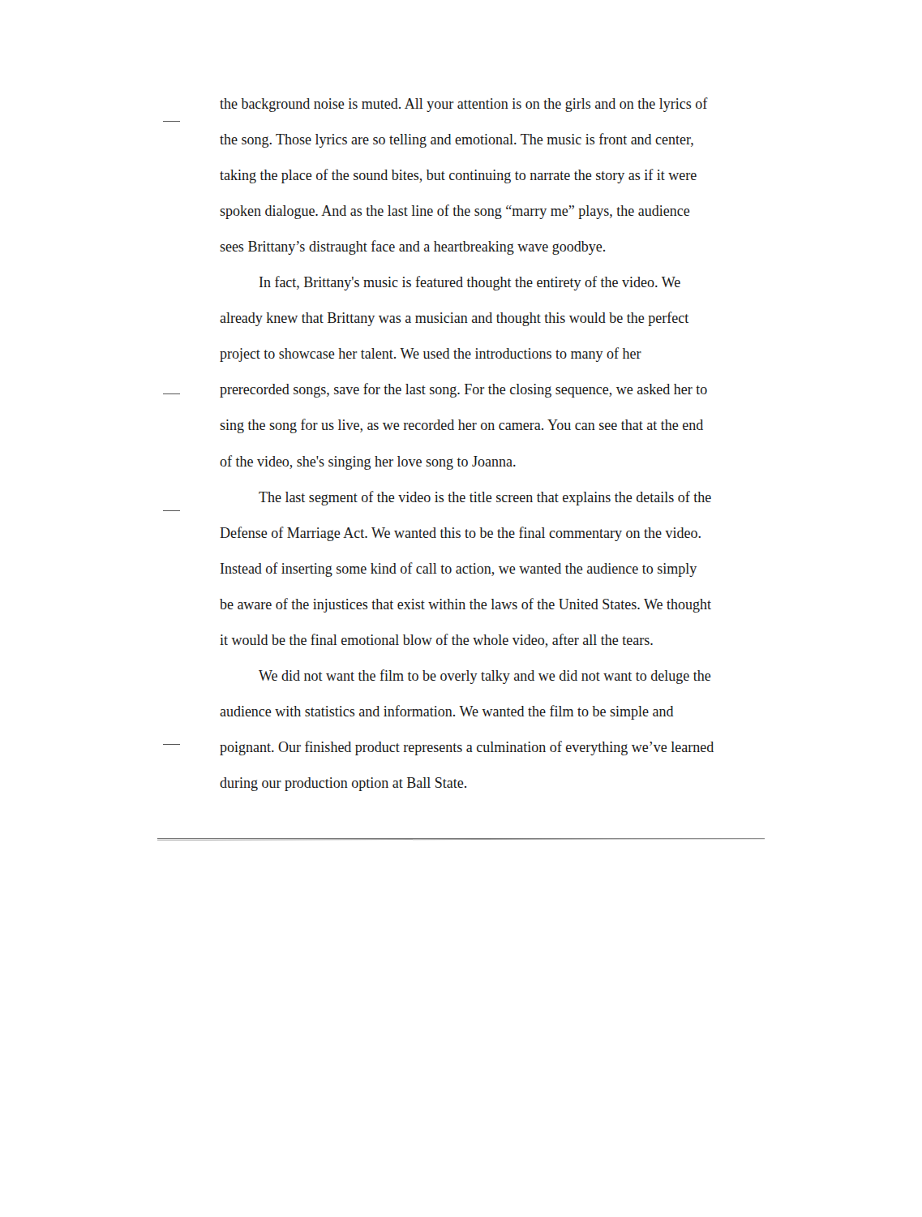the background noise is muted. All your attention is on the girls and on the lyrics of the song. Those lyrics are so telling and emotional. The music is front and center, taking the place of the sound bites, but continuing to narrate the story as if it were spoken dialogue. And as the last line of the song “marry me” plays, the audience sees Brittany’s distraught face and a heartbreaking wave goodbye.
In fact, Brittany's music is featured thought the entirety of the video. We already knew that Brittany was a musician and thought this would be the perfect project to showcase her talent. We used the introductions to many of her prerecorded songs, save for the last song. For the closing sequence, we asked her to sing the song for us live, as we recorded her on camera. You can see that at the end of the video, she's singing her love song to Joanna.
The last segment of the video is the title screen that explains the details of the Defense of Marriage Act. We wanted this to be the final commentary on the video. Instead of inserting some kind of call to action, we wanted the audience to simply be aware of the injustices that exist within the laws of the United States. We thought it would be the final emotional blow of the whole video, after all the tears.
We did not want the film to be overly talky and we did not want to deluge the audience with statistics and information. We wanted the film to be simple and poignant. Our finished product represents a culmination of everything we’ve learned during our production option at Ball State.